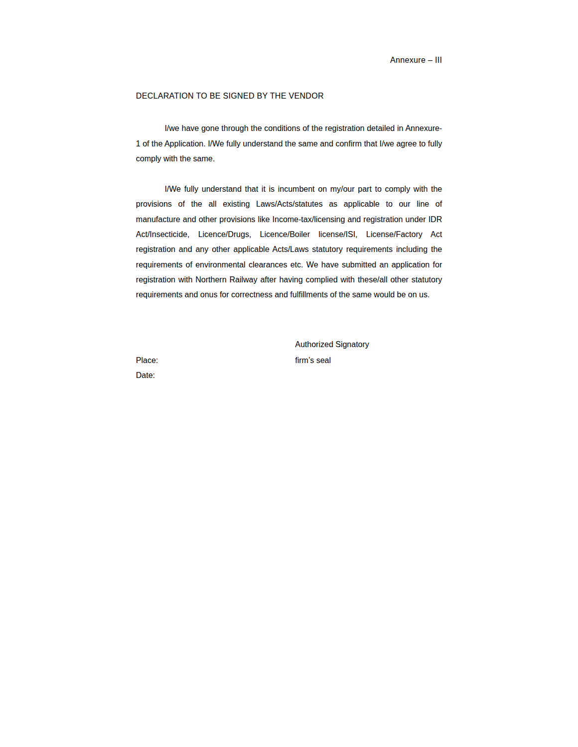Annexure – III
DECLARATION TO BE SIGNED BY THE VENDOR
I/we have gone through the conditions of the registration detailed in Annexure-1 of the Application. I/We fully understand the same and confirm that I/we agree to fully comply with the same.
I/We fully understand that it is incumbent on my/our part to comply with the provisions of the all existing Laws/Acts/statutes as applicable to our line of manufacture and other provisions like Income-tax/licensing and registration under IDR Act/Insecticide, Licence/Drugs, Licence/Boiler license/ISI, License/Factory Act registration and any other applicable Acts/Laws statutory requirements including the requirements of environmental clearances etc. We have submitted an application for registration with Northern Railway after having complied with these/all other statutory requirements and onus for correctness and fulfillments of the same would be on us.
Authorized Signatory
Place:
firm’s seal
Date: